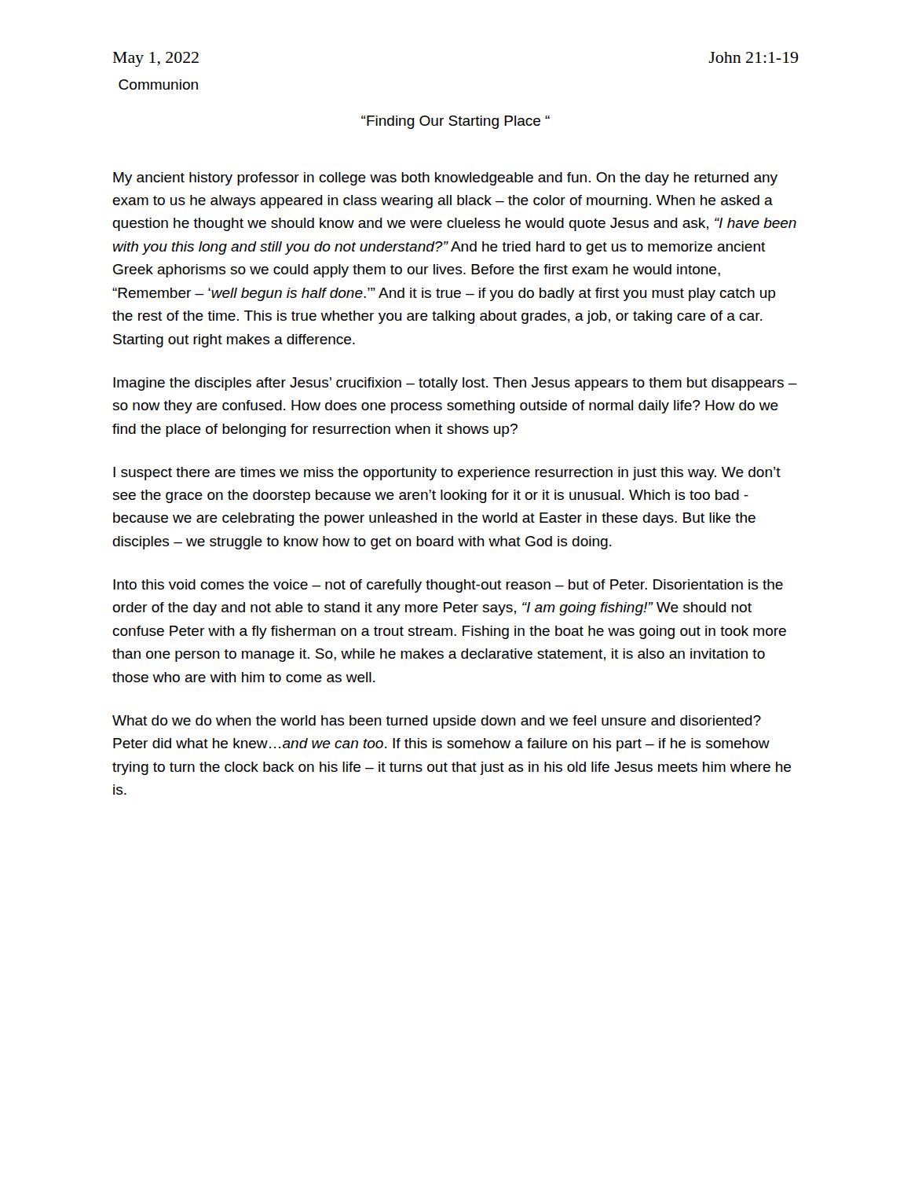May 1, 2022 John 21:1-19
Communion
“Finding Our Starting Place “
My ancient history professor in college was both knowledgeable and fun. On the day he returned any exam to us he always appeared in class wearing all black – the color of mourning. When he asked a question he thought we should know and we were clueless he would quote Jesus and ask, “I have been with you this long and still you do not understand?” And he tried hard to get us to memorize ancient Greek aphorisms so we could apply them to our lives. Before the first exam he would intone, “Remember – ‘well begun is half done.’” And it is true – if you do badly at first you must play catch up the rest of the time. This is true whether you are talking about grades, a job, or taking care of a car. Starting out right makes a difference.
Imagine the disciples after Jesus’ crucifixion – totally lost. Then Jesus appears to them but disappears – so now they are confused. How does one process something outside of normal daily life? How do we find the place of belonging for resurrection when it shows up?
I suspect there are times we miss the opportunity to experience resurrection in just this way. We don’t see the grace on the doorstep because we aren’t looking for it or it is unusual. Which is too bad - because we are celebrating the power unleashed in the world at Easter in these days. But like the disciples – we struggle to know how to get on board with what God is doing.
Into this void comes the voice – not of carefully thought-out reason – but of Peter. Disorientation is the order of the day and not able to stand it any more Peter says, “I am going fishing!” We should not confuse Peter with a fly fisherman on a trout stream. Fishing in the boat he was going out in took more than one person to manage it. So, while he makes a declarative statement, it is also an invitation to those who are with him to come as well.
What do we do when the world has been turned upside down and we feel unsure and disoriented? Peter did what he knew…and we can too. If this is somehow a failure on his part – if he is somehow trying to turn the clock back on his life – it turns out that just as in his old life Jesus meets him where he is.